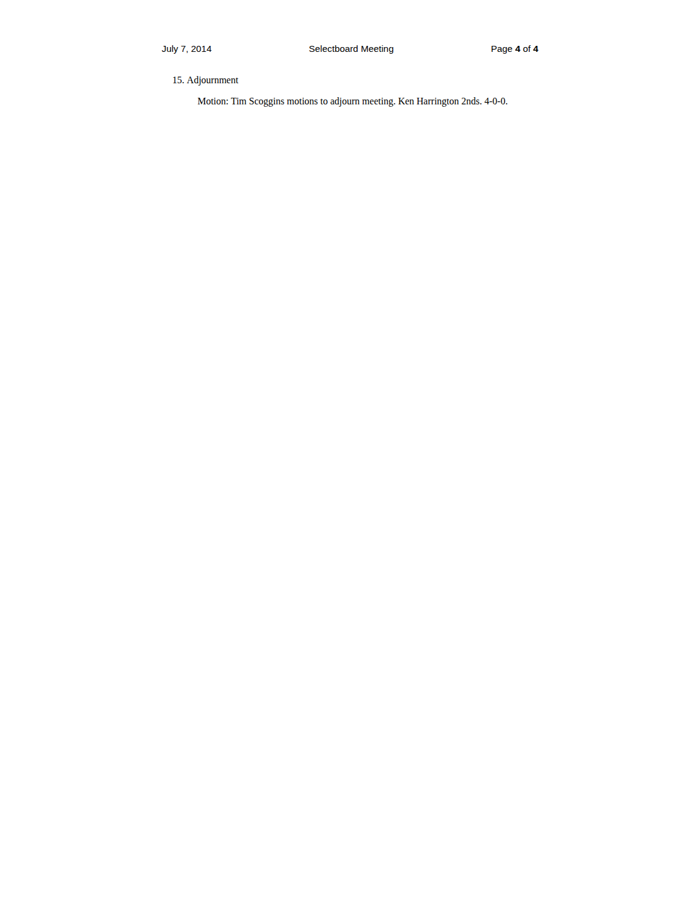July 7, 2014
Selectboard Meeting
Page 4 of 4
Adjournment
Motion: Tim Scoggins motions to adjourn meeting. Ken Harrington 2nds. 4-0-0.